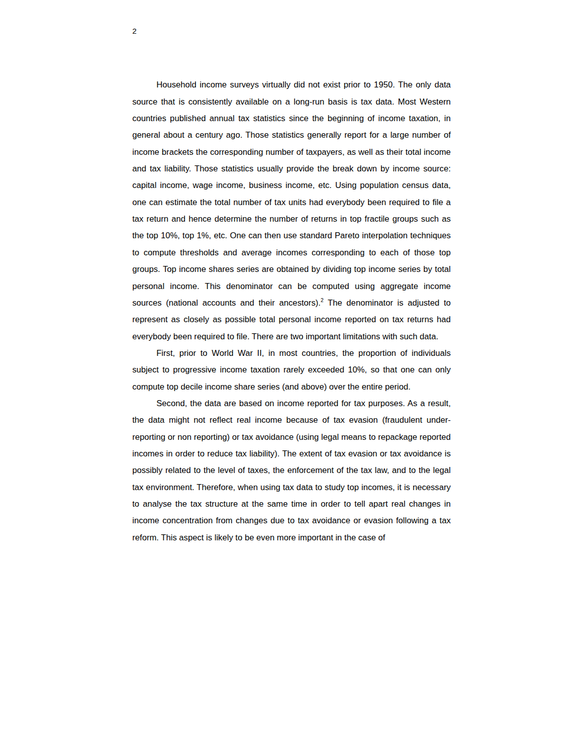2
Household income surveys virtually did not exist prior to 1950. The only data source that is consistently available on a long-run basis is tax data. Most Western countries published annual tax statistics since the beginning of income taxation, in general about a century ago. Those statistics generally report for a large number of income brackets the corresponding number of taxpayers, as well as their total income and tax liability. Those statistics usually provide the break down by income source: capital income, wage income, business income, etc. Using population census data, one can estimate the total number of tax units had everybody been required to file a tax return and hence determine the number of returns in top fractile groups such as the top 10%, top 1%, etc. One can then use standard Pareto interpolation techniques to compute thresholds and average incomes corresponding to each of those top groups. Top income shares series are obtained by dividing top income series by total personal income. This denominator can be computed using aggregate income sources (national accounts and their ancestors).2 The denominator is adjusted to represent as closely as possible total personal income reported on tax returns had everybody been required to file. There are two important limitations with such data.
First, prior to World War II, in most countries, the proportion of individuals subject to progressive income taxation rarely exceeded 10%, so that one can only compute top decile income share series (and above) over the entire period.
Second, the data are based on income reported for tax purposes. As a result, the data might not reflect real income because of tax evasion (fraudulent under-reporting or non reporting) or tax avoidance (using legal means to repackage reported incomes in order to reduce tax liability). The extent of tax evasion or tax avoidance is possibly related to the level of taxes, the enforcement of the tax law, and to the legal tax environment. Therefore, when using tax data to study top incomes, it is necessary to analyse the tax structure at the same time in order to tell apart real changes in income concentration from changes due to tax avoidance or evasion following a tax reform. This aspect is likely to be even more important in the case of